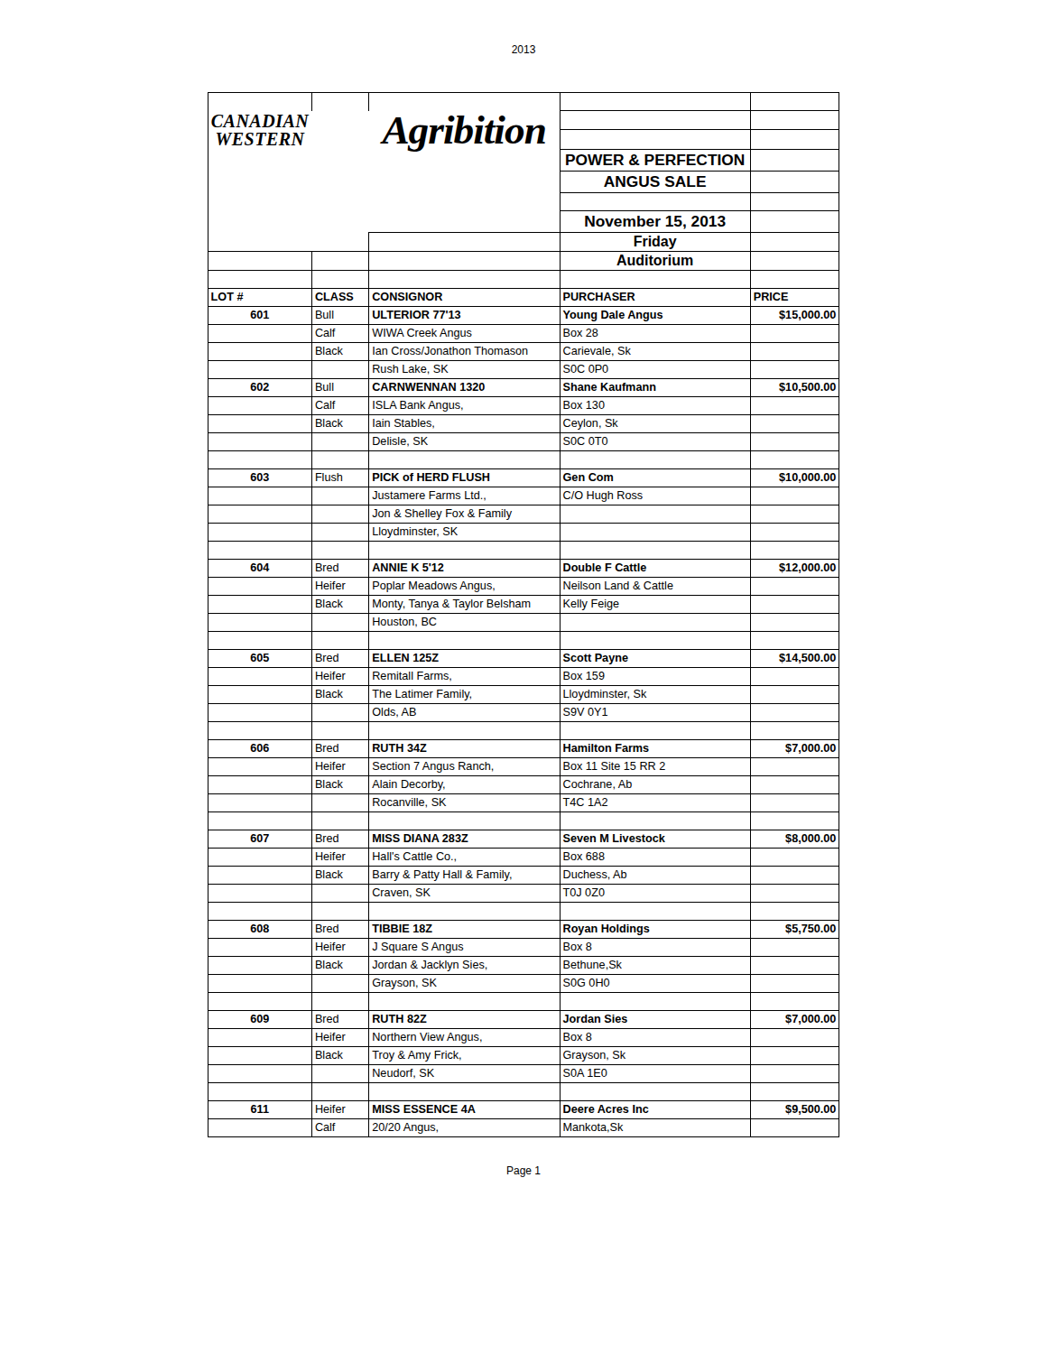2013
| CANADIAN WESTERN | | Agribition | | |
| | | | POWER & PERFECTION | |
| | | | ANGUS SALE | |
| | | | November 15, 2013 | |
| | | | Friday | |
| | | | Auditorium | |
| LOT # | CLASS | CONSIGNOR | PURCHASER | PRICE |
| 601 | Bull | ULTERIOR 77'13 | Young Dale Angus | $15,000.00 |
| | Calf | WIWA Creek Angus | Box 28 | |
| | Black | Ian Cross/Jonathon Thomason | Carievale, Sk | |
| | | Rush Lake, SK | S0C 0P0 | |
| 602 | Bull | CARNWENNAN 1320 | Shane Kaufmann | $10,500.00 |
| | Calf | ISLA Bank Angus, | Box 130 | |
| | Black | Iain Stables, | Ceylon, Sk | |
| | | Delisle, SK | S0C 0T0 | |
| 603 | Flush | PICK of HERD FLUSH | Gen Com | $10,000.00 |
| | | Justamere Farms Ltd., | C/O Hugh Ross | |
| | | Jon & Shelley Fox & Family | | |
| | | Lloydminster, SK | | |
| 604 | Bred | ANNIE K 5'12 | Double F Cattle | $12,000.00 |
| | Heifer | Poplar Meadows Angus, | Neilson Land & Cattle | |
| | Black | Monty, Tanya & Taylor Belsham | Kelly Feige | |
| | | Houston, BC | | |
| 605 | Bred | ELLEN 125Z | Scott Payne | $14,500.00 |
| | Heifer | Remitall Farms, | Box 159 | |
| | Black | The Latimer Family, | Lloydminster, Sk | |
| | | Olds, AB | S9V 0Y1 | |
| 606 | Bred | RUTH 34Z | Hamilton Farms | $7,000.00 |
| | Heifer | Section 7 Angus Ranch, | Box 11 Site 15 RR 2 | |
| | Black | Alain Decorby, | Cochrane, Ab | |
| | | Rocanville, SK | T4C 1A2 | |
| 607 | Bred | MISS DIANA 283Z | Seven M Livestock | $8,000.00 |
| | Heifer | Hall's Cattle Co., | Box 688 | |
| | Black | Barry & Patty Hall & Family, | Duchess, Ab | |
| | | Craven, SK | T0J 0Z0 | |
| 608 | Bred | TIBBIE 18Z | Royan Holdings | $5,750.00 |
| | Heifer | J Square S Angus | Box 8 | |
| | Black | Jordan & Jacklyn Sies, | Bethune,Sk | |
| | | Grayson, SK | S0G 0H0 | |
| 609 | Bred | RUTH 82Z | Jordan Sies | $7,000.00 |
| | Heifer | Northern View Angus, | Box 8 | |
| | Black | Troy & Amy Frick, | Grayson, Sk | |
| | | Neudorf, SK | S0A 1E0 | |
| 611 | Heifer | MISS ESSENCE 4A | Deere Acres Inc | $9,500.00 |
| | Calf | 20/20 Angus, | Mankota,Sk | |
Page 1